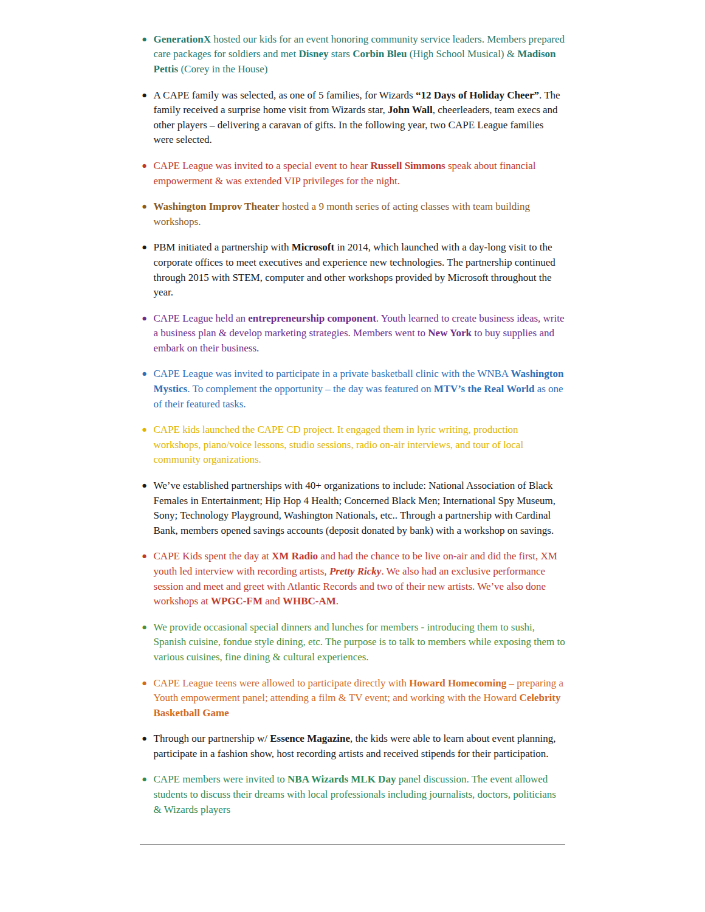GenerationX hosted our kids for an event honoring community service leaders. Members prepared care packages for soldiers and met Disney stars Corbin Bleu (High School Musical) & Madison Pettis (Corey in the House)
A CAPE family was selected, as one of 5 families, for Wizards “12 Days of Holiday Cheer”. The family received a surprise home visit from Wizards star, John Wall, cheerleaders, team execs and other players – delivering a caravan of gifts. In the following year, two CAPE League families were selected.
CAPE League was invited to a special event to hear Russell Simmons speak about financial empowerment & was extended VIP privileges for the night.
Washington Improv Theater hosted a 9 month series of acting classes with team building workshops.
PBM initiated a partnership with Microsoft in 2014, which launched with a day-long visit to the corporate offices to meet executives and experience new technologies. The partnership continued through 2015 with STEM, computer and other workshops provided by Microsoft throughout the year.
CAPE League held an entrepreneurship component. Youth learned to create business ideas, write a business plan & develop marketing strategies. Members went to New York to buy supplies and embark on their business.
CAPE League was invited to participate in a private basketball clinic with the WNBA Washington Mystics. To complement the opportunity – the day was featured on MTV’s the Real World as one of their featured tasks.
CAPE kids launched the CAPE CD project. It engaged them in lyric writing, production workshops, piano/voice lessons, studio sessions, radio on-air interviews, and tour of local community organizations.
We’ve established partnerships with 40+ organizations to include: National Association of Black Females in Entertainment; Hip Hop 4 Health; Concerned Black Men; International Spy Museum, Sony; Technology Playground, Washington Nationals, etc.. Through a partnership with Cardinal Bank, members opened savings accounts (deposit donated by bank) with a workshop on savings.
CAPE Kids spent the day at XM Radio and had the chance to be live on-air and did the first, XM youth led interview with recording artists, Pretty Ricky. We also had an exclusive performance session and meet and greet with Atlantic Records and two of their new artists. We’ve also done workshops at WPGC-FM and WHBC-AM.
We provide occasional special dinners and lunches for members - introducing them to sushi, Spanish cuisine, fondue style dining, etc. The purpose is to talk to members while exposing them to various cuisines, fine dining & cultural experiences.
CAPE League teens were allowed to participate directly with Howard Homecoming – preparing a Youth empowerment panel; attending a film & TV event; and working with the Howard Celebrity Basketball Game
Through our partnership w/ Essence Magazine, the kids were able to learn about event planning, participate in a fashion show, host recording artists and received stipends for their participation.
CAPE members were invited to NBA Wizards MLK Day panel discussion. The event allowed students to discuss their dreams with local professionals including journalists, doctors, politicians & Wizards players